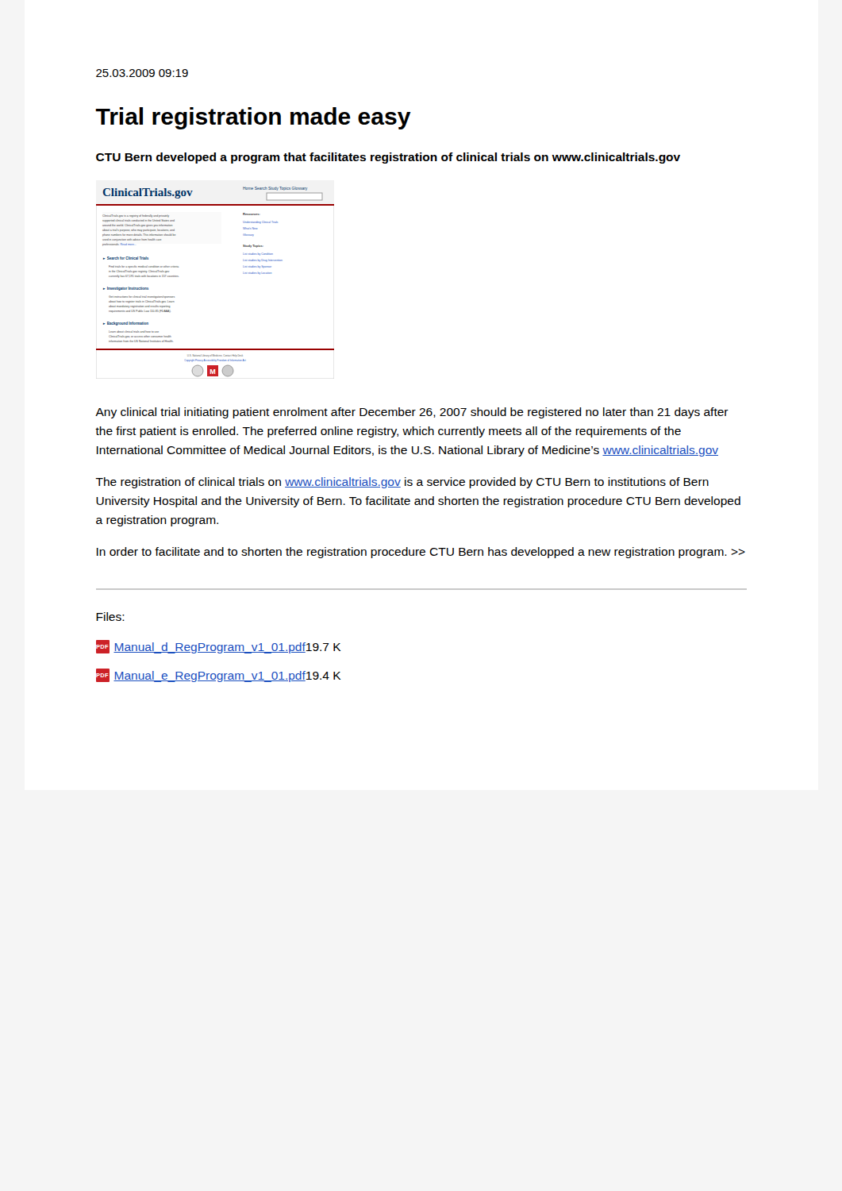25.03.2009 09:19
Trial registration made easy
CTU Bern developed a program that facilitates registration of clinical trials on www.clinicaltrials.gov
Any clinical trial initiating patient enrolment after December 26, 2007 should be registered no later than 21 days after the first patient is enrolled. The preferred online registry, which currently meets all of the requirements of the International Committee of Medical Journal Editors, is the U.S. National Library of Medicine’s www.clinicaltrials.gov
The registration of clinical trials on www.clinicaltrials.gov is a service provided by CTU Bern to institutions of Bern University Hospital and the University of Bern. To facilitate and shorten the registration procedure CTU Bern developed a registration program.
In order to facilitate and to shorten the registration procedure CTU Bern has developped a new registration program. >>
Files:
PDF Manual_d_RegProgram_v1_01.pdf 19.7 K
PDF Manual_e_RegProgram_v1_01.pdf 19.4 K